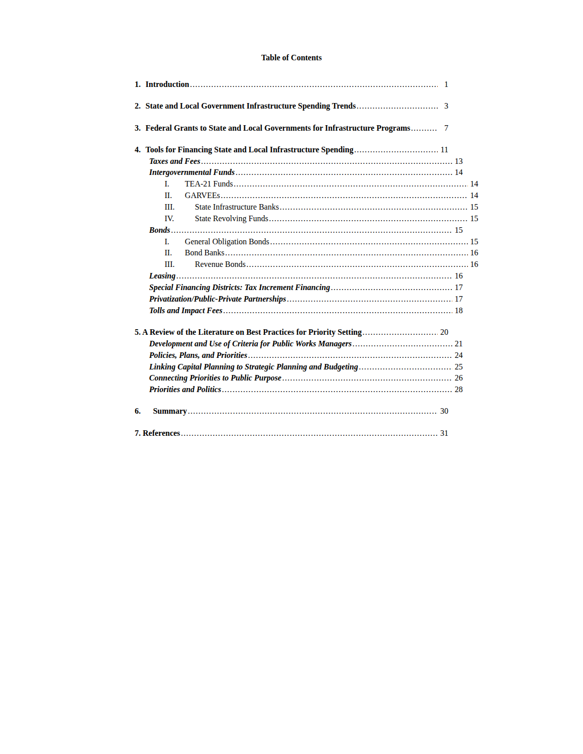Table of Contents
1. Introduction .................................................................................................................. 1
2. State and Local Government Infrastructure Spending Trends ......................................... 3
3. Federal Grants to State and Local Governments for Infrastructure Programs ............... 7
4. Tools for Financing State and Local Infrastructure Spending ......................................... 11
Taxes and Fees ..................................................................................................................... 13
Intergovernmental Funds ..................................................................................................... 14
I. TEA-21 Funds .......................................................................................................... 14
II. GARVEEs .................................................................................................................. 14
III. State Infrastructure Banks ......................................................................... 15
IV. State Revolving Funds ............................................................................. 15
Bonds ................................................................................................................................. 15
I. General Obligation Bonds ......................................................................................... 15
II. Bond Banks .............................................................................................................. 16
III. Revenue Bonds ....................................................................................... 16
Leasing ............................................................................................................................. 16
Special Financing Districts: Tax Increment Financing ....................................................... 17
Privatization/Public-Private Partnerships ............................................................................ 17
Tolls and Impact Fees ........................................................................................................... 18
5. A Review of the Literature on Best Practices for Priority Setting ..................................... 20
Development and Use of Criteria for Public Works Managers ............................................. 21
Policies, Plans, and Priorities ................................................................................................ 24
Linking Capital Planning to Strategic Planning and Budgeting .......................................... 25
Connecting Priorities to Public Purpose .............................................................................. 26
Priorities and Politics ........................................................................................................... 28
6. Summary ............................................................................................................................. 30
7. References ............................................................................................................................. 31